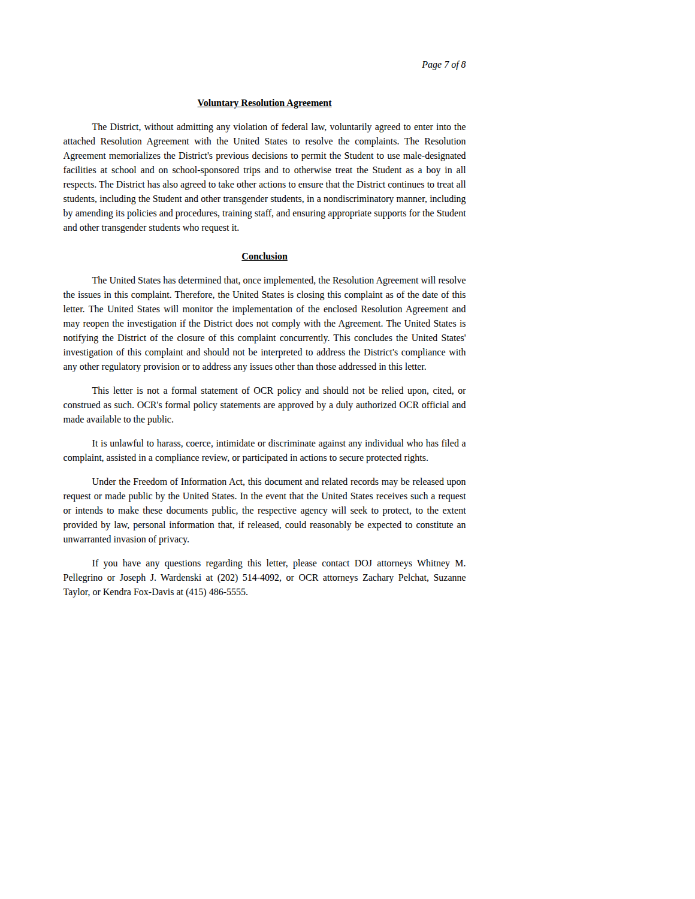Page 7 of 8
Voluntary Resolution Agreement
The District, without admitting any violation of federal law, voluntarily agreed to enter into the attached Resolution Agreement with the United States to resolve the complaints. The Resolution Agreement memorializes the District's previous decisions to permit the Student to use male-designated facilities at school and on school-sponsored trips and to otherwise treat the Student as a boy in all respects. The District has also agreed to take other actions to ensure that the District continues to treat all students, including the Student and other transgender students, in a nondiscriminatory manner, including by amending its policies and procedures, training staff, and ensuring appropriate supports for the Student and other transgender students who request it.
Conclusion
The United States has determined that, once implemented, the Resolution Agreement will resolve the issues in this complaint. Therefore, the United States is closing this complaint as of the date of this letter. The United States will monitor the implementation of the enclosed Resolution Agreement and may reopen the investigation if the District does not comply with the Agreement. The United States is notifying the District of the closure of this complaint concurrently. This concludes the United States' investigation of this complaint and should not be interpreted to address the District's compliance with any other regulatory provision or to address any issues other than those addressed in this letter.
This letter is not a formal statement of OCR policy and should not be relied upon, cited, or construed as such. OCR's formal policy statements are approved by a duly authorized OCR official and made available to the public.
It is unlawful to harass, coerce, intimidate or discriminate against any individual who has filed a complaint, assisted in a compliance review, or participated in actions to secure protected rights.
Under the Freedom of Information Act, this document and related records may be released upon request or made public by the United States. In the event that the United States receives such a request or intends to make these documents public, the respective agency will seek to protect, to the extent provided by law, personal information that, if released, could reasonably be expected to constitute an unwarranted invasion of privacy.
If you have any questions regarding this letter, please contact DOJ attorneys Whitney M. Pellegrino or Joseph J. Wardenski at (202) 514-4092, or OCR attorneys Zachary Pelchat, Suzanne Taylor, or Kendra Fox-Davis at (415) 486-5555.